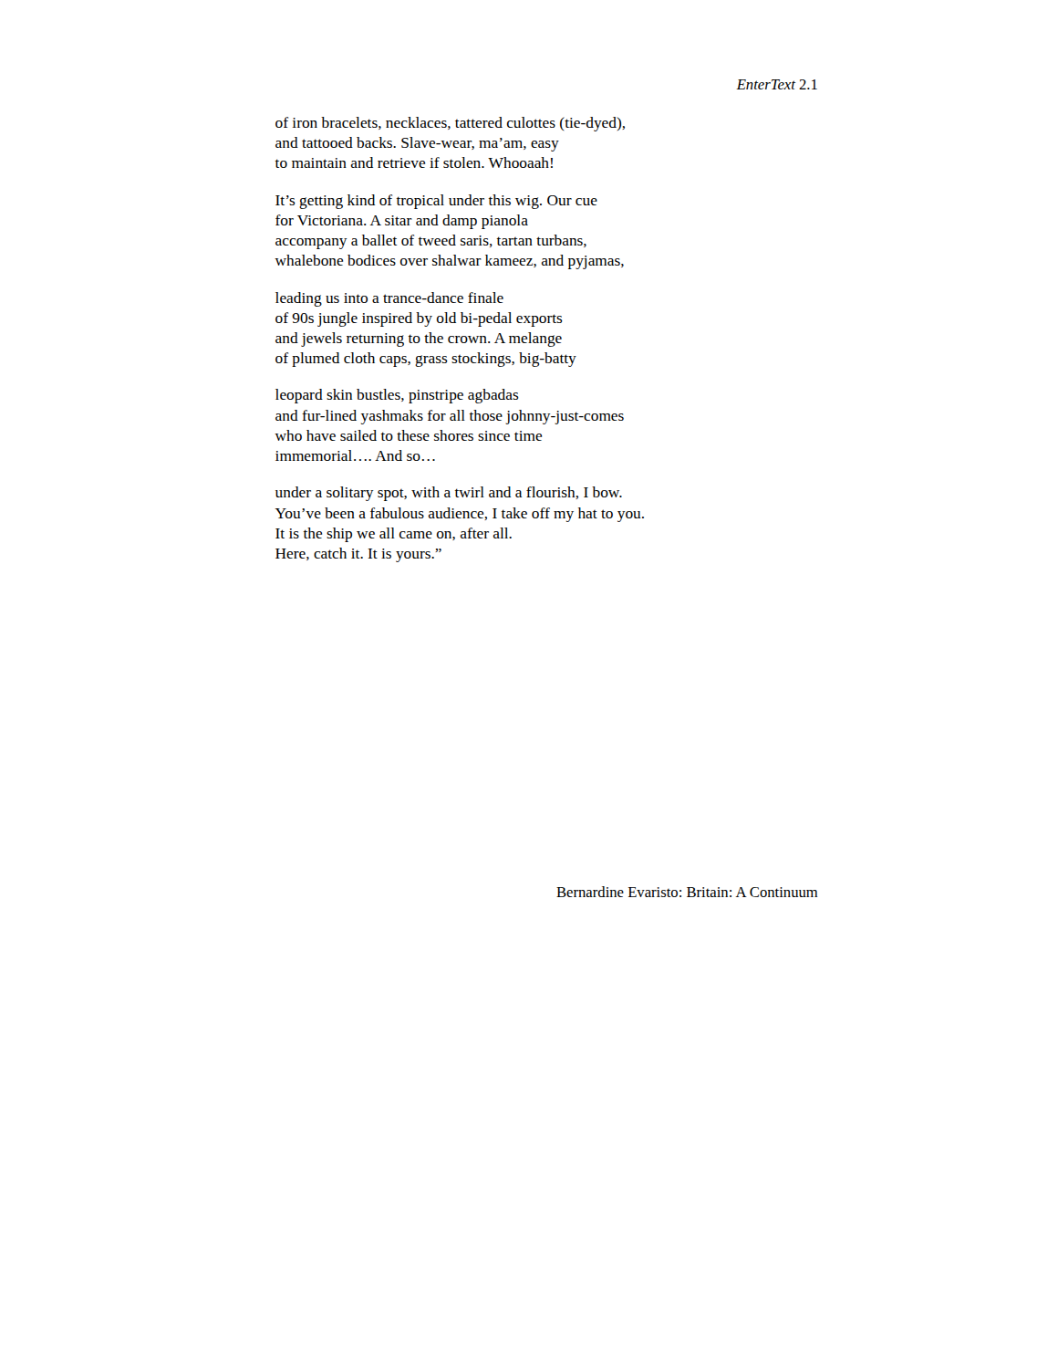EnterText 2.1
of iron bracelets, necklaces, tattered culottes (tie-dyed),
and tattooed backs. Slave-wear, ma’am, easy
to maintain and retrieve if stolen. Whooaah!
It’s getting kind of tropical under this wig. Our cue
for Victoriana. A sitar and damp pianola
accompany a ballet of tweed saris, tartan turbans,
whalebone bodices over shalwar kameez, and pyjamas,
leading us into a trance-dance finale
of 90s jungle inspired by old bi-pedal exports
and jewels returning to the crown. A melange
of plumed cloth caps, grass stockings, big-batty
leopard skin bustles, pinstripe agbadas
and fur-lined yashmaks for all those johnny-just-comes
who have sailed to these shores since time
immemorial…. And so…
under a solitary spot, with a twirl and a flourish, I bow.
You’ve been a fabulous audience, I take off my hat to you.
It is the ship we all came on, after all.
Here, catch it. It is yours.”
Bernardine Evaristo: Britain: A Continuum